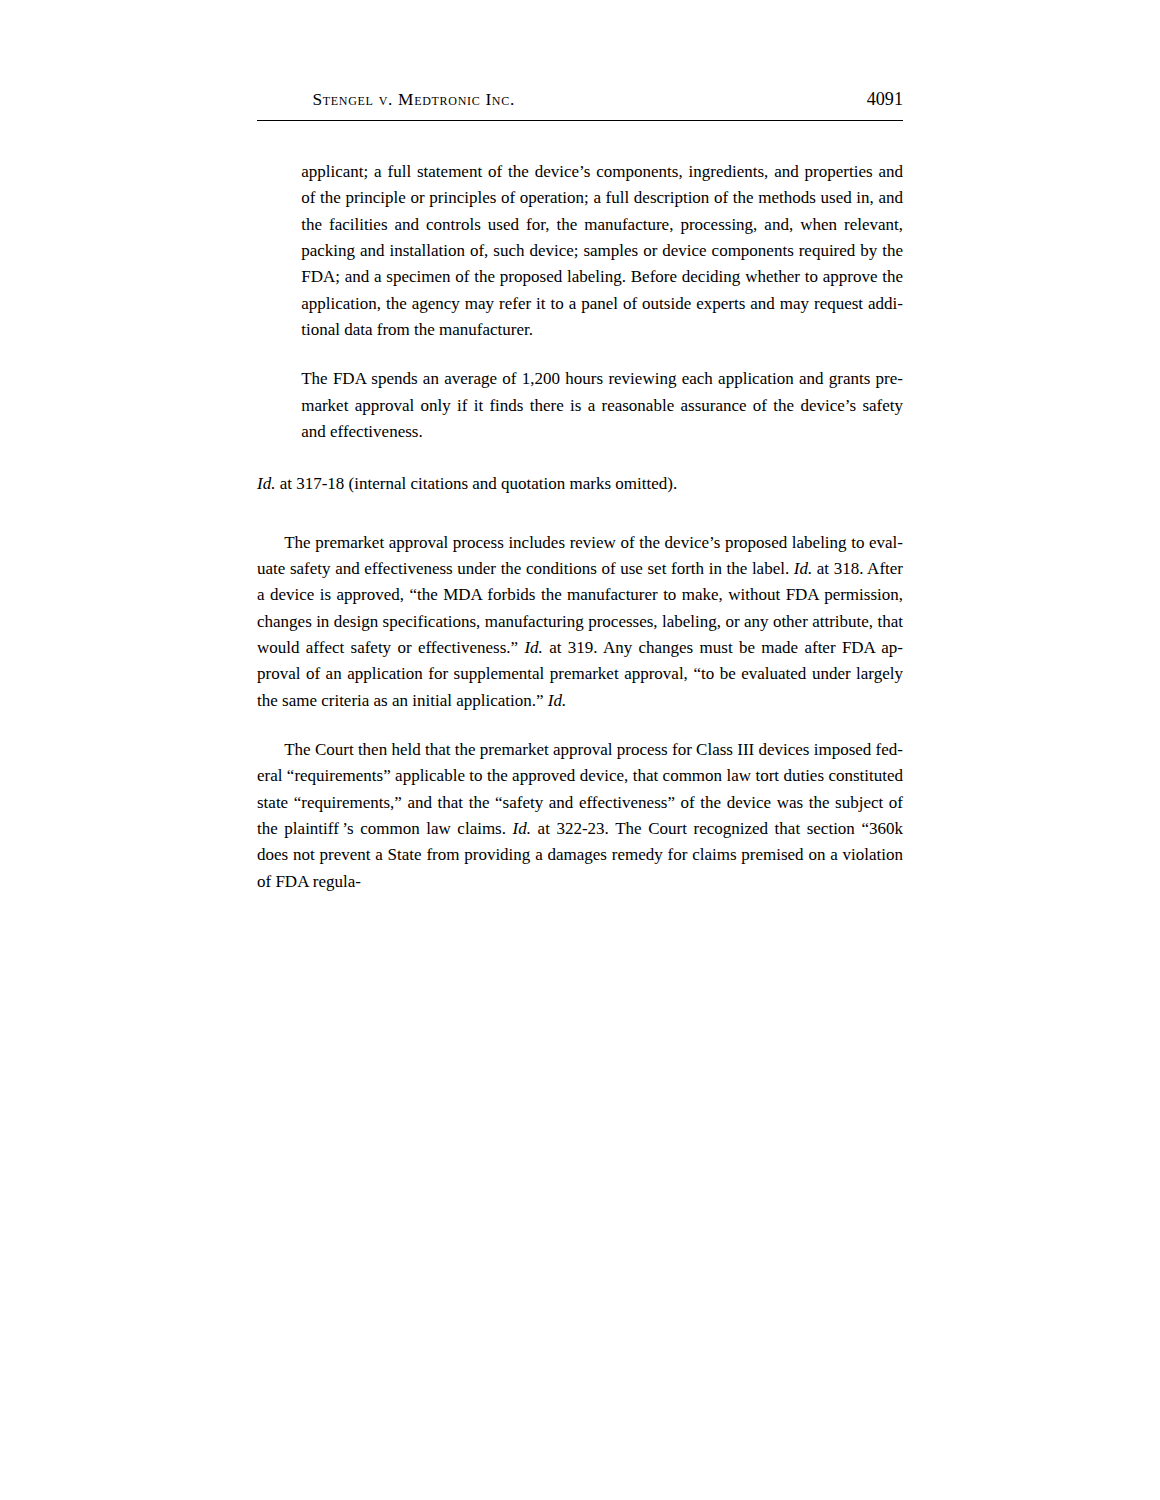Stengel v. Medtronic Inc. 4091
applicant; a full statement of the device’s components, ingredients, and properties and of the principle or principles of operation; a full description of the methods used in, and the facilities and controls used for, the manufacture, processing, and, when relevant, packing and installation of, such device; samples or device components required by the FDA; and a specimen of the proposed labeling. Before deciding whether to approve the application, the agency may refer it to a panel of outside experts and may request additional data from the manufacturer.
The FDA spends an average of 1,200 hours reviewing each application and grants premarket approval only if it finds there is a reasonable assurance of the device’s safety and effectiveness.
Id. at 317-18 (internal citations and quotation marks omitted).
The premarket approval process includes review of the device’s proposed labeling to evaluate safety and effectiveness under the conditions of use set forth in the label. Id. at 318. After a device is approved, “the MDA forbids the manufacturer to make, without FDA permission, changes in design specifications, manufacturing processes, labeling, or any other attribute, that would affect safety or effectiveness.” Id. at 319. Any changes must be made after FDA approval of an application for supplemental premarket approval, “to be evaluated under largely the same criteria as an initial application.” Id.
The Court then held that the premarket approval process for Class III devices imposed federal “requirements” applicable to the approved device, that common law tort duties constituted state “requirements,” and that the “safety and effectiveness” of the device was the subject of the plaintiff ’s common law claims. Id. at 322-23. The Court recognized that section “360k does not prevent a State from providing a damages remedy for claims premised on a violation of FDA regula-